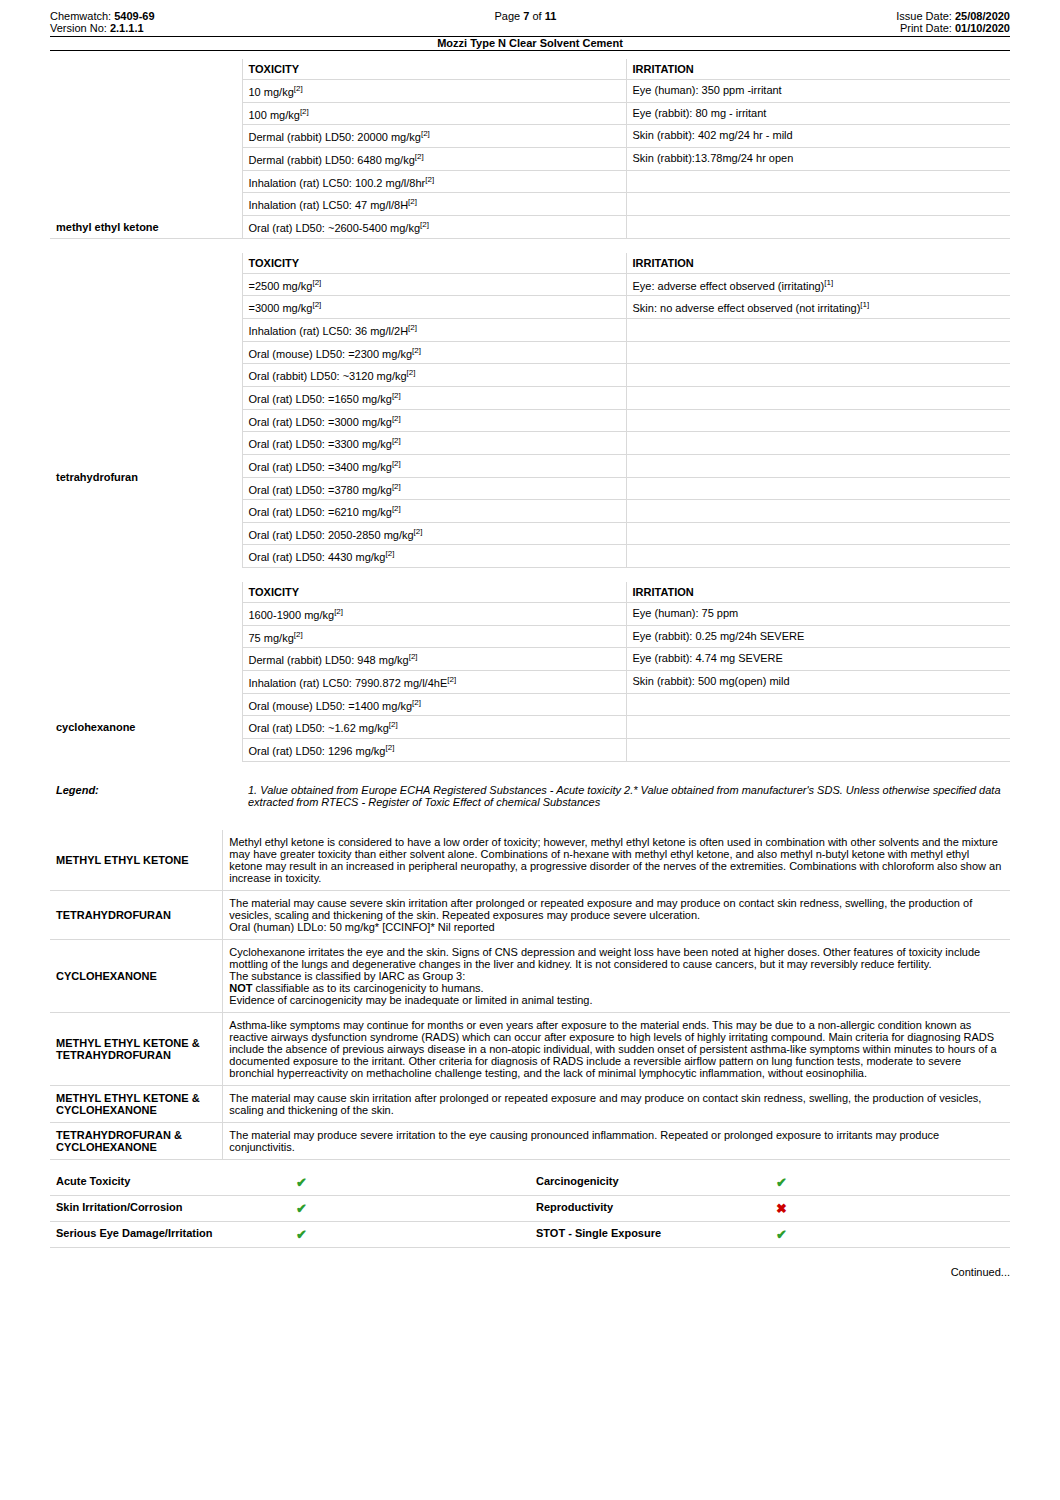Chemwatch: 5409-69
Version No: 2.1.1.1
Page 7 of 11
Issue Date: 25/08/2020
Print Date: 01/10/2020
Mozzi Type N Clear Solvent Cement
| | TOXICITY | IRRITATION |
| 10 mg/kg [2] | Eye (human): 350 ppm -irritant |
| 100 mg/kg [2] | Eye (rabbit): 80 mg - irritant |
| Dermal (rabbit) LD50: 20000 mg/kg [2] | Skin (rabbit): 402 mg/24 hr - mild |
| Dermal (rabbit) LD50: 6480 mg/kg [2] | Skin (rabbit):13.78mg/24 hr open |
| Inhalation (rat) LC50: 100.2 mg/l/8hr [2] | |
| Inhalation (rat) LC50: 47 mg/l/8H [2] | |
| methyl ethyl ketone | Oral (rat) LD50: ~2600-5400 mg/kg [2] | |
| | TOXICITY | IRRITATION |
| =2500 mg/kg [2] | Eye: adverse effect observed (irritating) [1] |
| =3000 mg/kg [2] | Skin: no adverse effect observed (not irritating) [1] |
| Inhalation (rat) LC50: 36 mg/l/2H [2] | |
| Oral (mouse) LD50: =2300 mg/kg [2] | |
| Oral (rabbit) LD50: ~3120 mg/kg [2] | |
| tetrahydrofuran | Oral (rat) LD50: =1650 mg/kg [2] | |
| Oral (rat) LD50: =3000 mg/kg [2] | |
| Oral (rat) LD50: =3300 mg/kg [2] | |
| Oral (rat) LD50: =3400 mg/kg [2] | |
| Oral (rat) LD50: =3780 mg/kg [2] | |
| Oral (rat) LD50: =6210 mg/kg [2] | |
| Oral (rat) LD50: 2050-2850 mg/kg [2] | |
| Oral (rat) LD50: 4430 mg/kg [2] | |
| | TOXICITY | IRRITATION |
| 1600-1900 mg/kg [2] | Eye (human): 75 ppm |
| 75 mg/kg [2] | Eye (rabbit): 0.25 mg/24h SEVERE |
| Dermal (rabbit) LD50: 948 mg/kg [2] | Eye (rabbit): 4.74 mg SEVERE |
| Inhalation (rat) LC50: 7990.872 mg/l/4hE [2] | Skin (rabbit): 500 mg(open) mild |
| cyclohexanone | Oral (mouse) LD50: =1400 mg/kg [2] | |
| Oral (rat) LD50: ~1.62 mg/kg [2] | |
| Oral (rat) LD50: 1296 mg/kg [2] | |
| Legend: | 1. Value obtained from Europe ECHA Registered Substances - Acute toxicity 2.* Value obtained from manufacturer's SDS. Unless otherwise specified data extracted from RTECS - Register of Toxic Effect of chemical Substances |
| METHYL ETHYL KETONE | Methyl ethyl ketone is considered to have a low order of toxicity; however, methyl ethyl ketone is often used in combination with other solvents and the mixture may have greater toxicity than either solvent alone. Combinations of n-hexane with methyl ethyl ketone, and also methyl n-butyl ketone with methyl ethyl ketone may result in an increased in peripheral neuropathy, a progressive disorder of the nerves of the extremities. Combinations with chloroform also show an increase in toxicity. |
| TETRAHYDROFURAN | The material may cause severe skin irritation after prolonged or repeated exposure and may produce on contact skin redness, swelling, the production of vesicles, scaling and thickening of the skin. Repeated exposures may produce severe ulceration. Oral (human) LDLo: 50 mg/kg* [CCINFO]* Nil reported |
| CYCLOHEXANONE | Cyclohexanone irritates the eye and the skin. Signs of CNS depression and weight loss have been noted at higher doses. Other features of toxicity include mottling of the lungs and degenerative changes in the liver and kidney. It is not considered to cause cancers, but it may reversibly reduce fertility. The substance is classified by IARC as Group 3: NOT classifiable as to its carcinogenicity to humans. Evidence of carcinogenicity may be inadequate or limited in animal testing. |
| METHYL ETHYL KETONE & TETRAHYDROFURAN | Asthma-like symptoms may continue for months or even years after exposure to the material ends. This may be due to a non-allergic condition known as reactive airways dysfunction syndrome (RADS) which can occur after exposure to high levels of highly irritating compound. Main criteria for diagnosing RADS include the absence of previous airways disease in a non-atopic individual, with sudden onset of persistent asthma-like symptoms within minutes to hours of a documented exposure to the irritant. Other criteria for diagnosis of RADS include a reversible airflow pattern on lung function tests, moderate to severe bronchial hyperreactivity on methacholine challenge testing, and the lack of minimal lymphocytic inflammation, without eosinophilia. |
| METHYL ETHYL KETONE & CYCLOHEXANONE | The material may cause skin irritation after prolonged or repeated exposure and may produce on contact skin redness, swelling, the production of vesicles, scaling and thickening of the skin. |
| TETRAHYDROFURAN & CYCLOHEXANONE | The material may produce severe irritation to the eye causing pronounced inflammation. Repeated or prolonged exposure to irritants may produce conjunctivitis. |
| Acute Toxicity | ✔ | Carcinogenicity | ✔ |
| Skin Irritation/Corrosion | ✔ | Reproductivity | ✖ |
| Serious Eye Damage/Irritation | ✔ | STOT - Single Exposure | ✔ |
Continued...